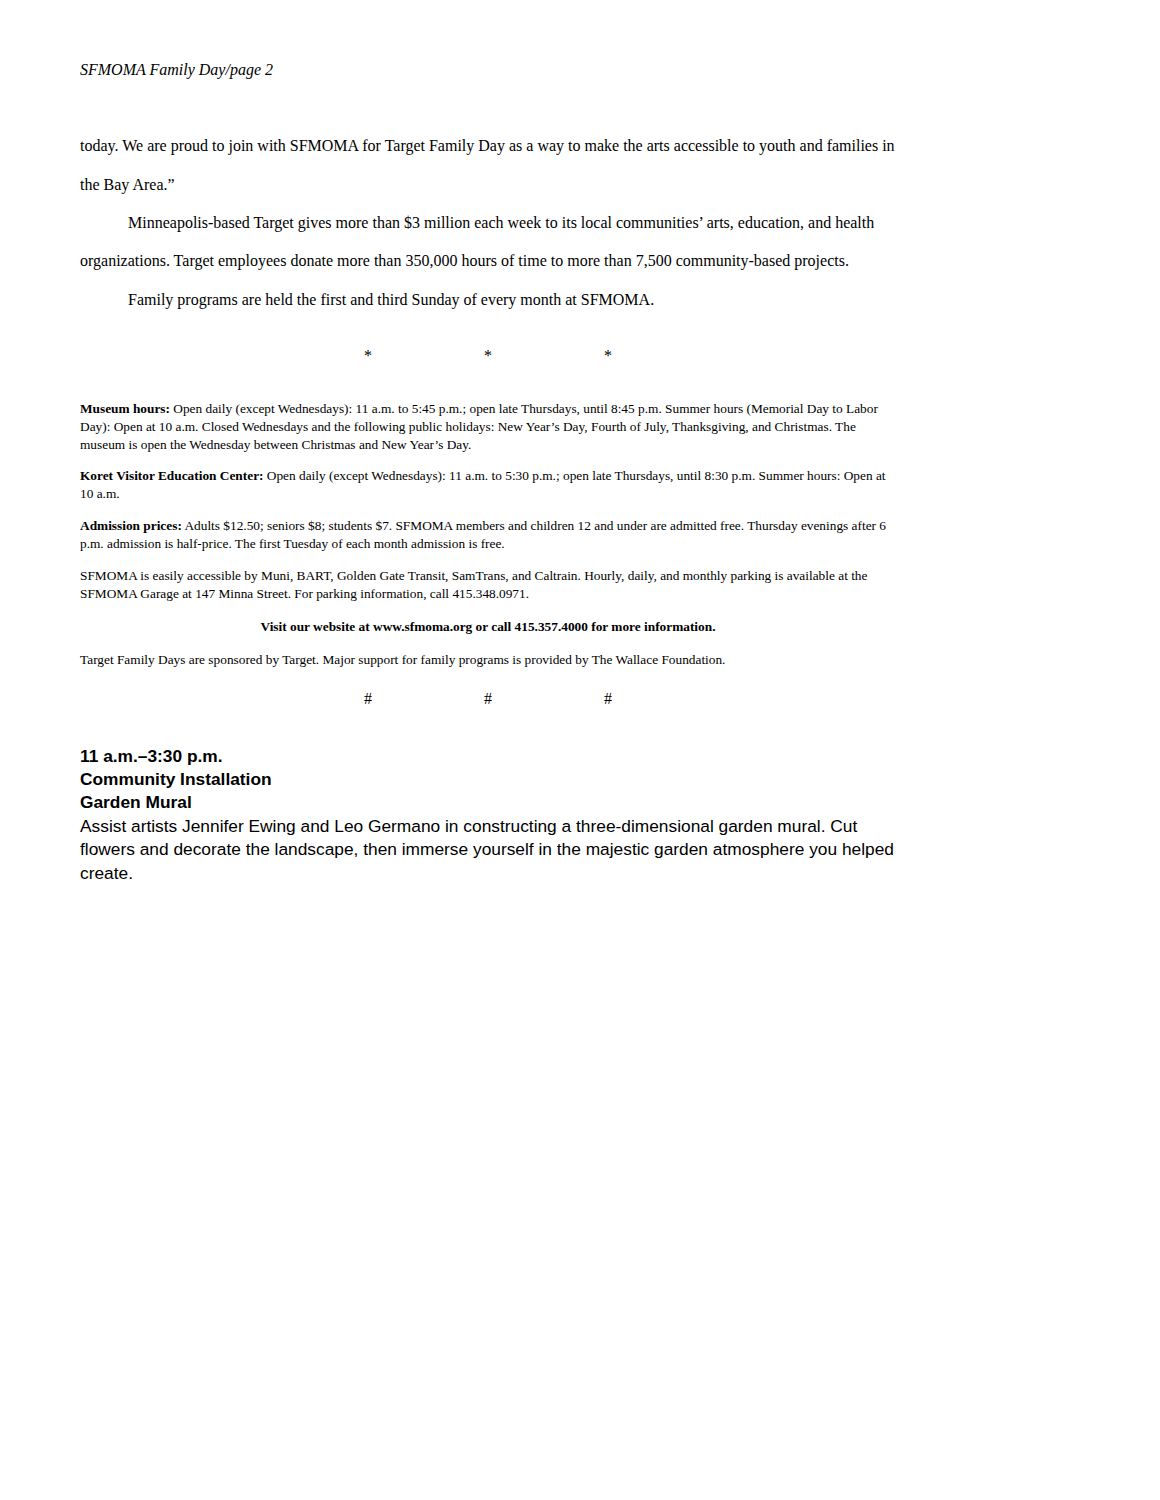SFMOMA Family Day/page 2
today. We are proud to join with SFMOMA for Target Family Day as a way to make the arts accessible to youth and families in the Bay Area.”
Minneapolis-based Target gives more than $3 million each week to its local communities’ arts, education, and health organizations. Target employees donate more than 350,000 hours of time to more than 7,500 community-based projects.
Family programs are held the first and third Sunday of every month at SFMOMA.
***
Museum hours: Open daily (except Wednesdays): 11 a.m. to 5:45 p.m.; open late Thursdays, until 8:45 p.m. Summer hours (Memorial Day to Labor Day): Open at 10 a.m. Closed Wednesdays and the following public holidays: New Year’s Day, Fourth of July, Thanksgiving, and Christmas. The museum is open the Wednesday between Christmas and New Year’s Day.
Koret Visitor Education Center: Open daily (except Wednesdays): 11 a.m. to 5:30 p.m.; open late Thursdays, until 8:30 p.m. Summer hours: Open at 10 a.m.
Admission prices: Adults $12.50; seniors $8; students $7. SFMOMA members and children 12 and under are admitted free. Thursday evenings after 6 p.m. admission is half-price. The first Tuesday of each month admission is free.
SFMOMA is easily accessible by Muni, BART, Golden Gate Transit, SamTrans, and Caltrain. Hourly, daily, and monthly parking is available at the SFMOMA Garage at 147 Minna Street. For parking information, call 415.348.0971.
Visit our website at www.sfmoma.org or call 415.357.4000 for more information.
Target Family Days are sponsored by Target. Major support for family programs is provided by The Wallace Foundation.
###
11 a.m.–3:30 p.m.
Community Installation
Garden Mural
Assist artists Jennifer Ewing and Leo Germano in constructing a three-dimensional garden mural. Cut flowers and decorate the landscape, then immerse yourself in the majestic garden atmosphere you helped create.